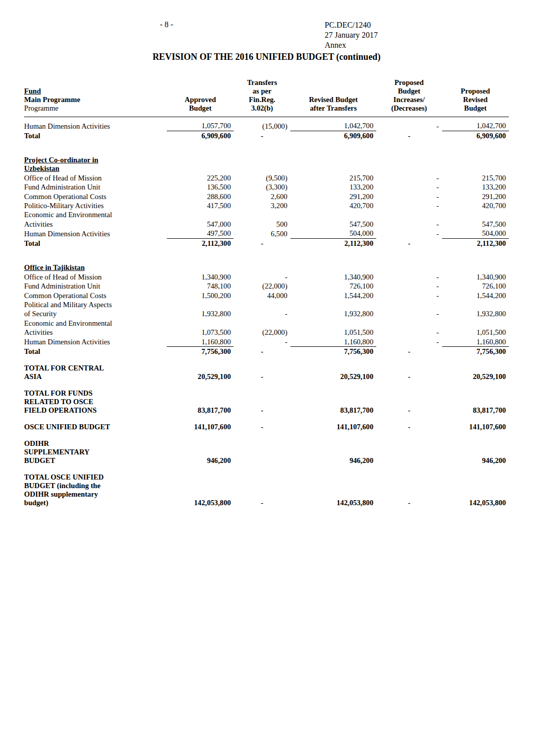- 8 -
PC.DEC/1240
27 January 2017
Annex
REVISION OF THE 2016 UNIFIED BUDGET (continued)
| Fund Main Programme Programme | Approved Budget | Transfers as per Fin.Reg. 3.02(b) | Revised Budget after Transfers | Proposed Budget Increases/ (Decreases) | Proposed Revised Budget |
| --- | --- | --- | --- | --- | --- |
| Human Dimension Activities | 1,057,700 | (15,000) | 1,042,700 | - | 1,042,700 |
| Total | 6,909,600 | - | 6,909,600 | - | 6,909,600 |
| Project Co-ordinator in Uzbekistan | |
| Office of Head of Mission | 225,200 | (9,500) | 215,700 | - | 215,700 |
| Fund Administration Unit | 136,500 | (3,300) | 133,200 | - | 133,200 |
| Common Operational Costs | 288,600 | 2,600 | 291,200 | - | 291,200 |
| Politico-Military Activities | 417,500 | 3,200 | 420,700 | - | 420,700 |
| Economic and Environmental | |
| Activities | 547,000 | 500 | 547,500 | - | 547,500 |
| Human Dimension Activities | 497,500 | 6,500 | 504,000 | - | 504,000 |
| Total | 2,112,300 | - | 2,112,300 | - | 2,112,300 |
| Office in Tajikistan | |
| Office of Head of Mission | 1,340,900 | - | 1,340,900 | - | 1,340,900 |
| Fund Administration Unit | 748,100 | (22,000) | 726,100 | - | 726,100 |
| Common Operational Costs | 1,500,200 | 44,000 | 1,544,200 | - | 1,544,200 |
| Political and Military Aspects | |
| of Security | 1,932,800 | - | 1,932,800 | - | 1,932,800 |
| Economic and Environmental | |
| Activities | 1,073,500 | (22,000) | 1,051,500 | - | 1,051,500 |
| Human Dimension Activities | 1,160,800 | - | 1,160,800 | - | 1,160,800 |
| Total | 7,756,300 | - | 7,756,300 | - | 7,756,300 |
| TOTAL FOR CENTRAL ASIA | 20,529,100 | - | 20,529,100 | - | 20,529,100 |
| TOTAL FOR FUNDS RELATED TO OSCE FIELD OPERATIONS | 83,817,700 | - | 83,817,700 | - | 83,817,700 |
| OSCE UNIFIED BUDGET | 141,107,600 | - | 141,107,600 | - | 141,107,600 |
| ODIHR SUPPLEMENTARY BUDGET | 946,200 | | 946,200 | | 946,200 |
| TOTAL OSCE UNIFIED BUDGET (including the ODIHR supplementary budget) | 142,053,800 | - | 142,053,800 | - | 142,053,800 |